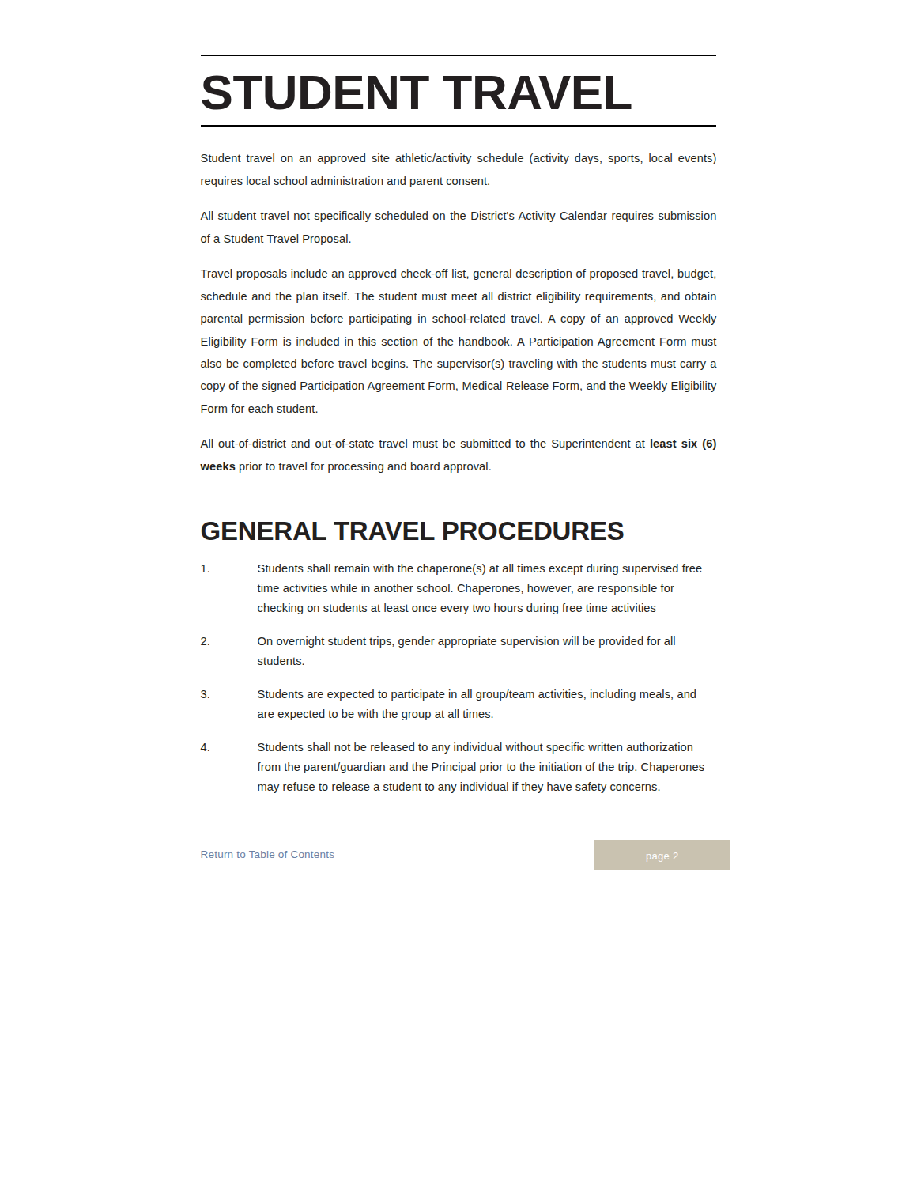Student Travel
Student travel on an approved site athletic/activity schedule (activity days, sports, local events) requires local school administration and parent consent.
All student travel not specifically scheduled on the District's Activity Calendar requires submission of a Student Travel Proposal.
Travel proposals include an approved check-off list, general description of proposed travel, budget, schedule and the plan itself. The student must meet all district eligibility requirements, and obtain parental permission before participating in school-related travel. A copy of an approved Weekly Eligibility Form is included in this section of the handbook. A Participation Agreement Form must also be completed before travel begins. The supervisor(s) traveling with the students must carry a copy of the signed Participation Agreement Form, Medical Release Form, and the Weekly Eligibility Form for each student.
All out-of-district and out-of-state travel must be submitted to the Superintendent at least six (6) weeks prior to travel for processing and board approval.
General Travel Procedures
Students shall remain with the chaperone(s) at all times except during supervised free time activities while in another school. Chaperones, however, are responsible for checking on students at least once every two hours during free time activities
On overnight student trips, gender appropriate supervision will be provided for all students.
Students are expected to participate in all group/team activities, including meals, and are expected to be with the group at all times.
Students shall not be released to any individual without specific written authorization from the parent/guardian and the Principal prior to the initiation of the trip. Chaperones may refuse to release a student to any individual if they have safety concerns.
Return to Table of Contents
page 2